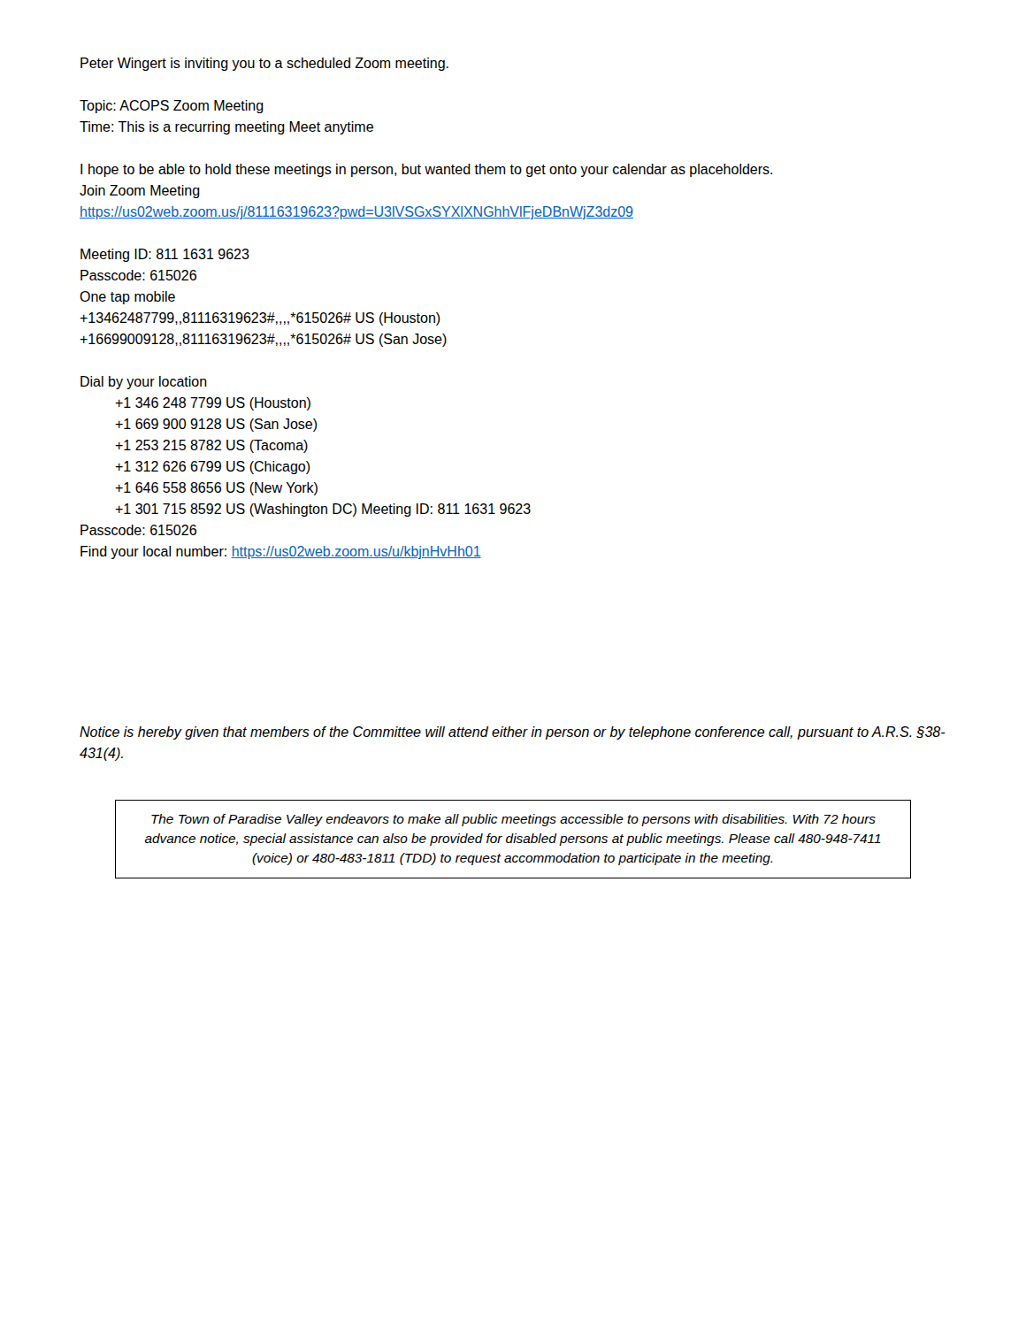Peter Wingert is inviting you to a scheduled Zoom meeting.
Topic: ACOPS Zoom Meeting
Time: This is a recurring meeting Meet anytime
I hope to be able to hold these meetings in person, but wanted them to get onto your calendar as placeholders.
Join Zoom Meeting
https://us02web.zoom.us/j/81116319623?pwd=U3lVSGxSYXlXNGhhVlFjeDBnWjZ3dz09
Meeting ID: 811 1631 9623
Passcode: 615026
One tap mobile
+13462487799,,81116319623#,,,,*615026# US (Houston)
+16699009128,,81116319623#,,,,*615026# US (San Jose)
Dial by your location
+1 346 248 7799 US (Houston)
+1 669 900 9128 US (San Jose)
+1 253 215 8782 US (Tacoma)
+1 312 626 6799 US (Chicago)
+1 646 558 8656 US (New York)
+1 301 715 8592 US (Washington DC) Meeting ID: 811 1631 9623
Passcode: 615026
Find your local number: https://us02web.zoom.us/u/kbjnHvHh01
Notice is hereby given that members of the Committee will attend either in person or by telephone conference call, pursuant to A.R.S. §38-431(4).
The Town of Paradise Valley endeavors to make all public meetings accessible to persons with disabilities. With 72 hours advance notice, special assistance can also be provided for disabled persons at public meetings. Please call 480-948-7411 (voice) or 480-483-1811 (TDD) to request accommodation to participate in the meeting.